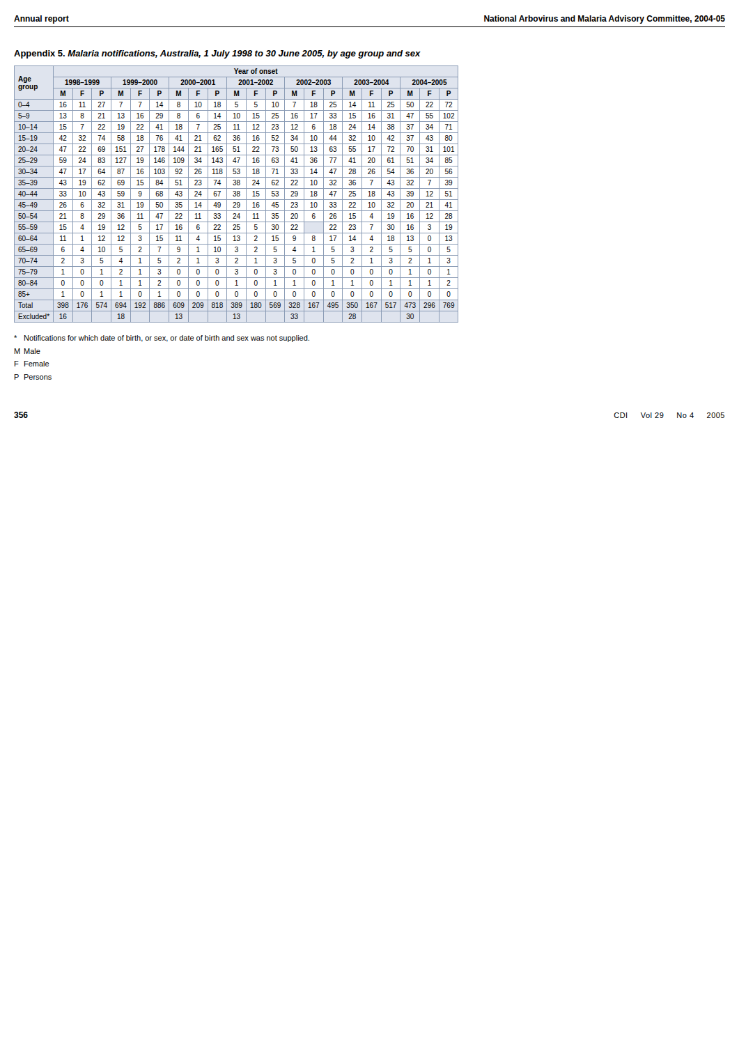Annual report
National Arbovirus and Malaria Advisory Committee, 2004-05
Appendix 5. Malaria notifications, Australia, 1 July 1998 to 30 June 2005, by age group and sex
| Age group | Year of onset |
| --- | --- |
| 1998–1999 | 1999–2000 | 2000–2001 | 2001–2002 | 2002–2003 | 2003–2004 | 2004–2005 |
| M | F | P | M | F | P | M | F | P | M | F | P | M | F | P | M | F | P | M | F | P |
| 0–4 | 16 | 11 | 27 | 7 | 7 | 14 | 8 | 10 | 18 | 5 | 5 | 10 | 7 | 18 | 25 | 14 | 11 | 25 | 50 | 22 | 72 |
| 5–9 | 13 | 8 | 21 | 13 | 16 | 29 | 8 | 6 | 14 | 10 | 15 | 25 | 16 | 17 | 33 | 15 | 16 | 31 | 47 | 55 | 102 |
| 10–14 | 15 | 7 | 22 | 19 | 22 | 41 | 18 | 7 | 25 | 11 | 12 | 23 | 12 | 6 | 18 | 24 | 14 | 38 | 37 | 34 | 71 |
| 15–19 | 42 | 32 | 74 | 58 | 18 | 76 | 41 | 21 | 62 | 36 | 16 | 52 | 34 | 10 | 44 | 32 | 10 | 42 | 37 | 43 | 80 |
| 20–24 | 47 | 22 | 69 | 151 | 27 | 178 | 144 | 21 | 165 | 51 | 22 | 73 | 50 | 13 | 63 | 55 | 17 | 72 | 70 | 31 | 101 |
| 25–29 | 59 | 24 | 83 | 127 | 19 | 146 | 109 | 34 | 143 | 47 | 16 | 63 | 41 | 36 | 77 | 41 | 20 | 61 | 51 | 34 | 85 |
| 30–34 | 47 | 17 | 64 | 87 | 16 | 103 | 92 | 26 | 118 | 53 | 18 | 71 | 33 | 14 | 47 | 28 | 26 | 54 | 36 | 20 | 56 |
| 35–39 | 43 | 19 | 62 | 69 | 15 | 84 | 51 | 23 | 74 | 38 | 24 | 62 | 22 | 10 | 32 | 36 | 7 | 43 | 32 | 7 | 39 |
| 40–44 | 33 | 10 | 43 | 59 | 9 | 68 | 43 | 24 | 67 | 38 | 15 | 53 | 29 | 18 | 47 | 25 | 18 | 43 | 39 | 12 | 51 |
| 45–49 | 26 | 6 | 32 | 31 | 19 | 50 | 35 | 14 | 49 | 29 | 16 | 45 | 23 | 10 | 33 | 22 | 10 | 32 | 20 | 21 | 41 |
| 50–54 | 21 | 8 | 29 | 36 | 11 | 47 | 22 | 11 | 33 | 24 | 11 | 35 | 20 | 6 | 26 | 15 | 4 | 19 | 16 | 12 | 28 |
| 55–59 | 15 | 4 | 19 | 12 | 5 | 17 | 16 | 6 | 22 | 25 | 5 | 30 | 22 | | 22 | 23 | 7 | 30 | 16 | 3 | 19 |
| 60–64 | 11 | 1 | 12 | 12 | 3 | 15 | 11 | 4 | 15 | 13 | 2 | 15 | 9 | 8 | 17 | 14 | 4 | 18 | 13 | 0 | 13 |
| 65–69 | 6 | 4 | 10 | 5 | 2 | 7 | 9 | 1 | 10 | 3 | 2 | 5 | 4 | 1 | 5 | 3 | 2 | 5 | 5 | 0 | 5 |
| 70–74 | 2 | 3 | 5 | 4 | 1 | 5 | 2 | 1 | 3 | 2 | 1 | 3 | 5 | 0 | 5 | 2 | 1 | 3 | 2 | 1 | 3 |
| 75–79 | 1 | 0 | 1 | 2 | 1 | 3 | 0 | 0 | 0 | 3 | 0 | 3 | 0 | 0 | 0 | 0 | 0 | 0 | 1 | 0 | 1 |
| 80–84 | 0 | 0 | 0 | 1 | 1 | 2 | 0 | 0 | 0 | 1 | 0 | 1 | 1 | 0 | 1 | 1 | 0 | 1 | 1 | 1 | 2 |
| 85+ | 1 | 0 | 1 | 1 | 0 | 1 | 0 | 0 | 0 | 0 | 0 | 0 | 0 | 0 | 0 | 0 | 0 | 0 | 0 | 0 | 0 |
| Total | 398 | 176 | 574 | 694 | 192 | 886 | 609 | 209 | 818 | 389 | 180 | 569 | 328 | 167 | 495 | 350 | 167 | 517 | 473 | 296 | 769 |
| Excluded* | 16 | | | 18 | | | 13 | | | 13 | | | 33 | | | 28 | | | 30 | | |
*Notifications for which date of birth, or sex, or date of birth and sex was not supplied.
MMale
FFemale
PPersons
356
CDIVol 29 No 42005